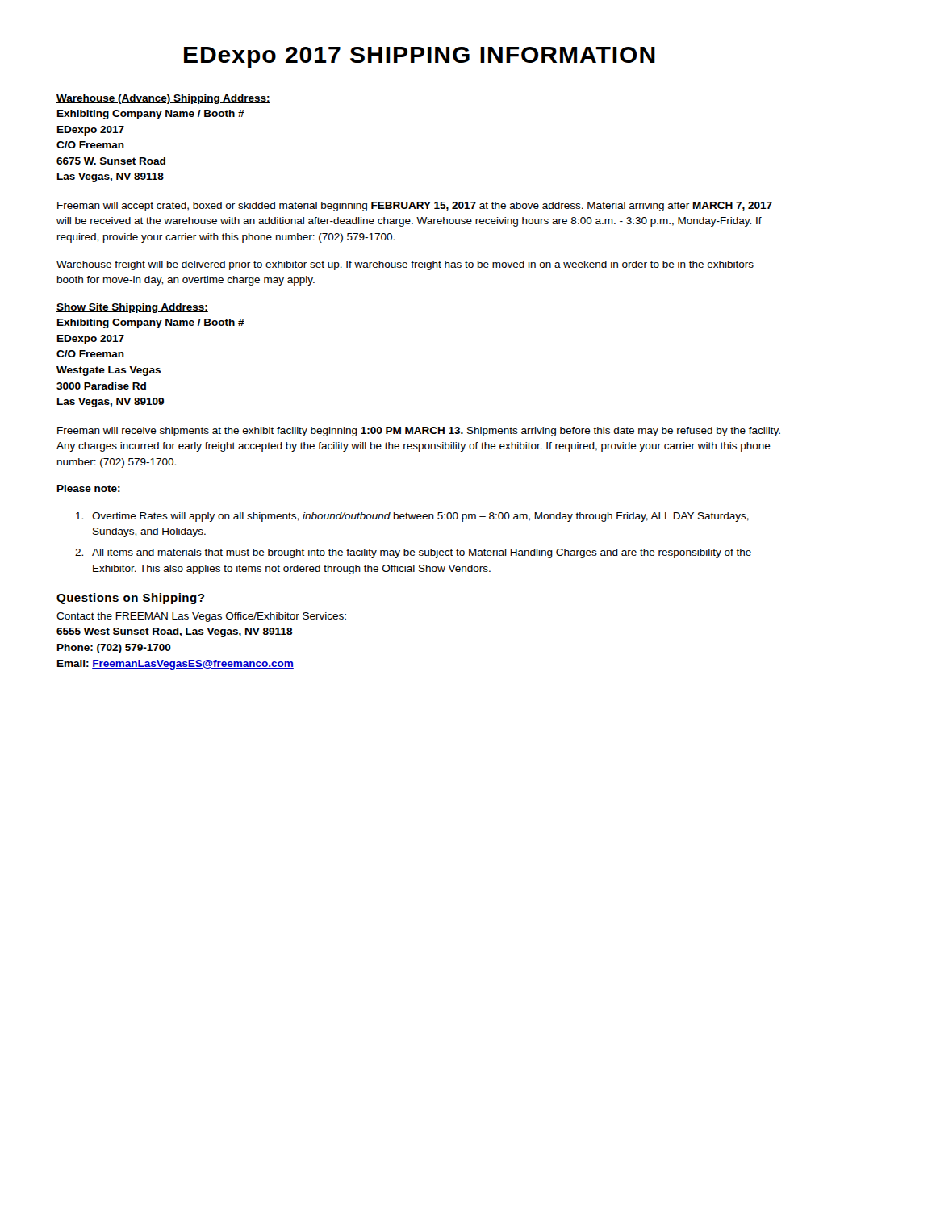EDexpo 2017 SHIPPING INFORMATION
Warehouse (Advance) Shipping Address:
Exhibiting Company Name / Booth #
EDexpo 2017
C/O Freeman
6675 W. Sunset Road
Las Vegas, NV 89118
Freeman will accept crated, boxed or skidded material beginning FEBRUARY 15, 2017 at the above address. Material arriving after MARCH 7, 2017 will be received at the warehouse with an additional after-deadline charge. Warehouse receiving hours are 8:00 a.m. - 3:30 p.m., Monday-Friday. If required, provide your carrier with this phone number: (702) 579-1700.
Warehouse freight will be delivered prior to exhibitor set up. If warehouse freight has to be moved in on a weekend in order to be in the exhibitors booth for move-in day, an overtime charge may apply.
Show Site Shipping Address:
Exhibiting Company Name / Booth #
EDexpo 2017
C/O Freeman
Westgate Las Vegas
3000 Paradise Rd
Las Vegas, NV 89109
Freeman will receive shipments at the exhibit facility beginning 1:00 PM MARCH 13. Shipments arriving before this date may be refused by the facility. Any charges incurred for early freight accepted by the facility will be the responsibility of the exhibitor. If required, provide your carrier with this phone number: (702) 579-1700.
Please note:
Overtime Rates will apply on all shipments, inbound/outbound between 5:00 pm – 8:00 am, Monday through Friday, ALL DAY Saturdays, Sundays, and Holidays.
All items and materials that must be brought into the facility may be subject to Material Handling Charges and are the responsibility of the Exhibitor. This also applies to items not ordered through the Official Show Vendors.
Questions on Shipping?
Contact the FREEMAN Las Vegas Office/Exhibitor Services:
6555 West Sunset Road, Las Vegas, NV 89118
Phone: (702) 579-1700
Email: FreemanLasVegasES@freemanco.com